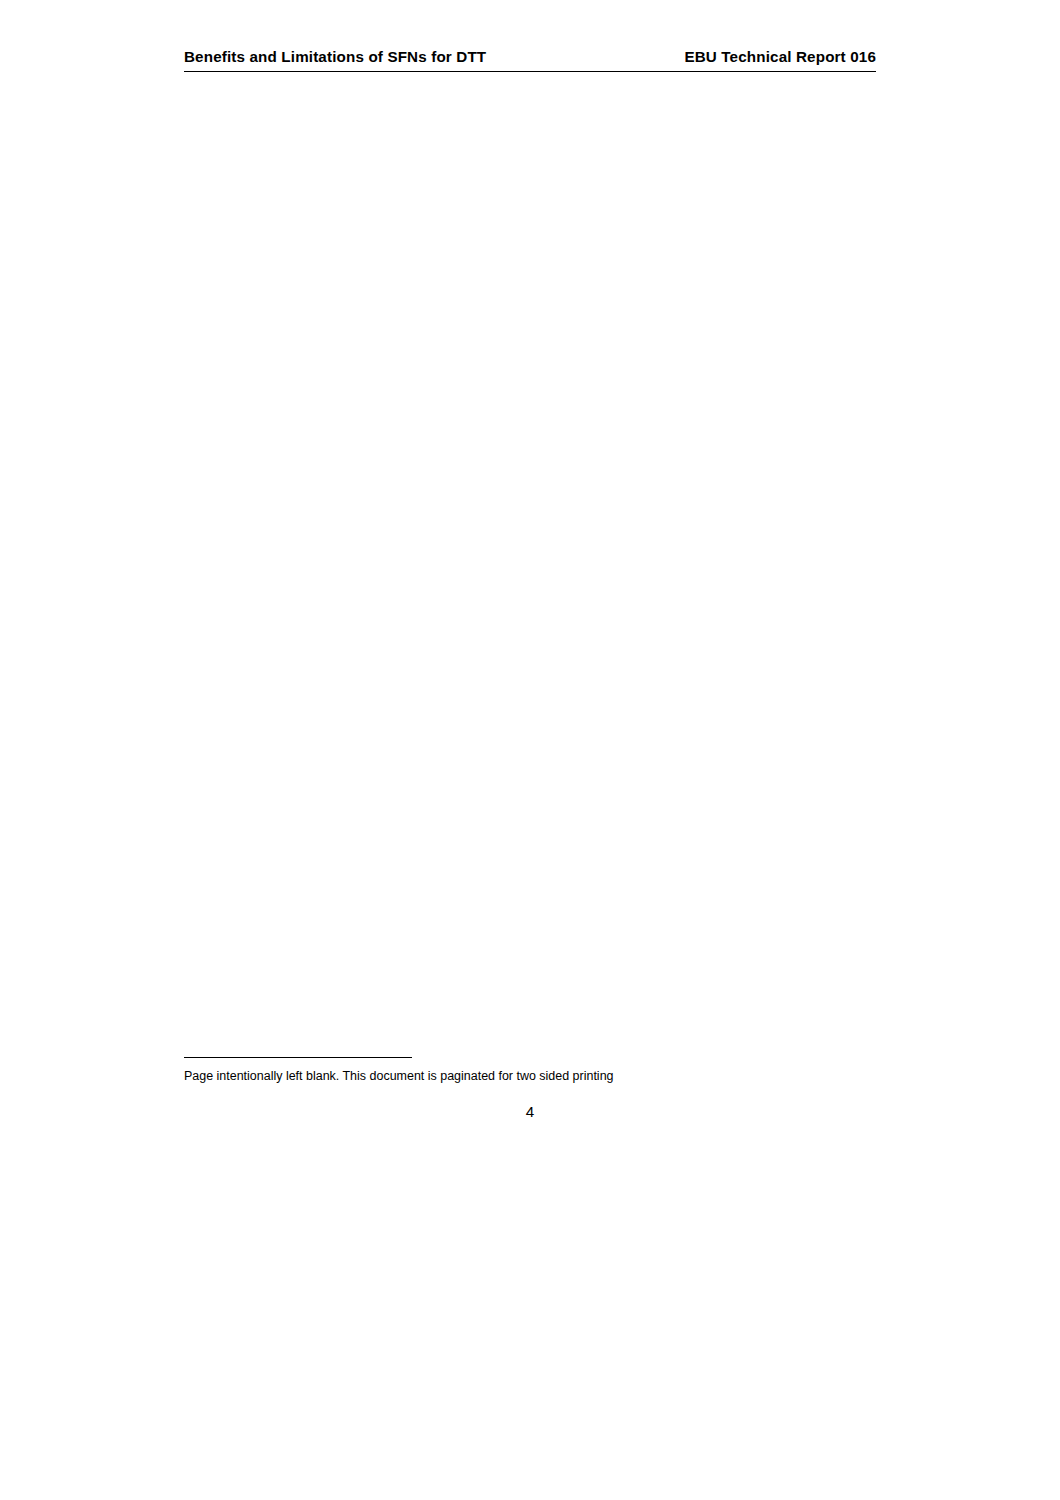Benefits and Limitations of SFNs for DTT EBU Technical Report 016
Page intentionally left blank. This document is paginated for two sided printing
4